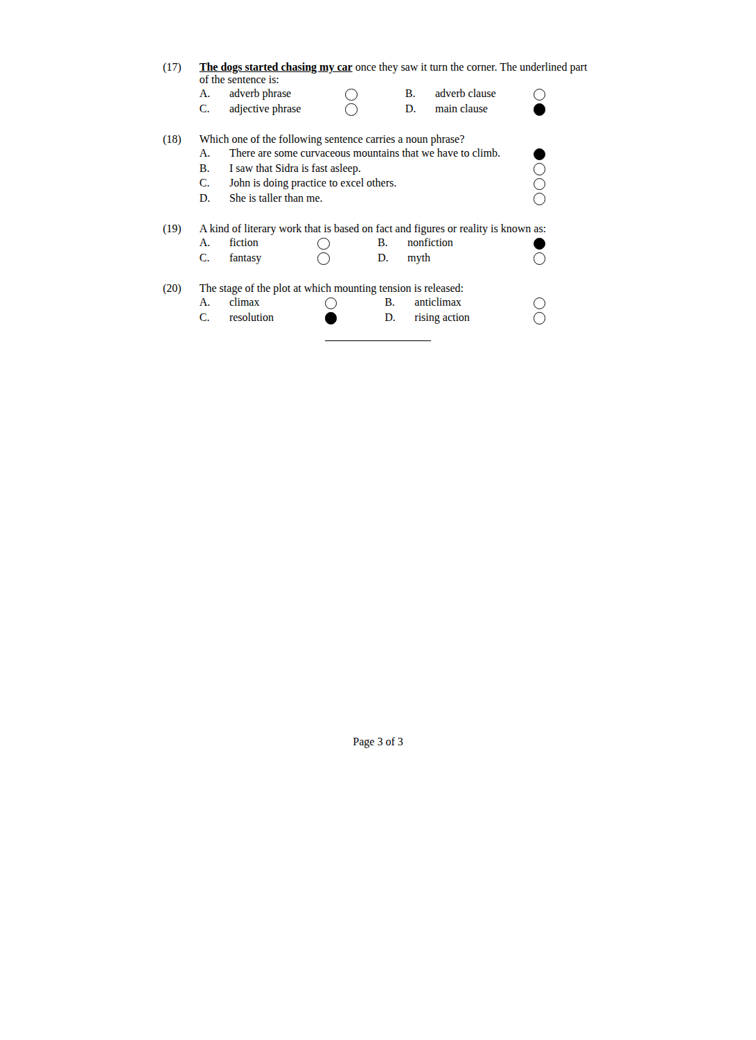| (17) | The dogs started chasing my car once they saw it turn the corner. The underlined part of the sentence is: |
| | A. | adverb phrase | | B. | adverb clause | |
| | C. | adjective phrase | | D. | main clause | |
| (18) | Which one of the following sentence carries a noun phrase? |
| | A. | There are some curvaceous mountains that we have to climb. | |
| | B. | I saw that Sidra is fast asleep. | |
| | C. | John is doing practice to excel others. | |
| | D. | She is taller than me. | |
| (19) | A kind of literary work that is based on fact and figures or reality is known as: |
| | A. | fiction | | B. | nonfiction | |
| | C. | fantasy | | D. | myth | |
| (20) | The stage of the plot at which mounting tension is released: |
| | A. | climax | | B. | anticlimax | |
| | C. | resolution | | D. | rising action | |
Page 3 of 3